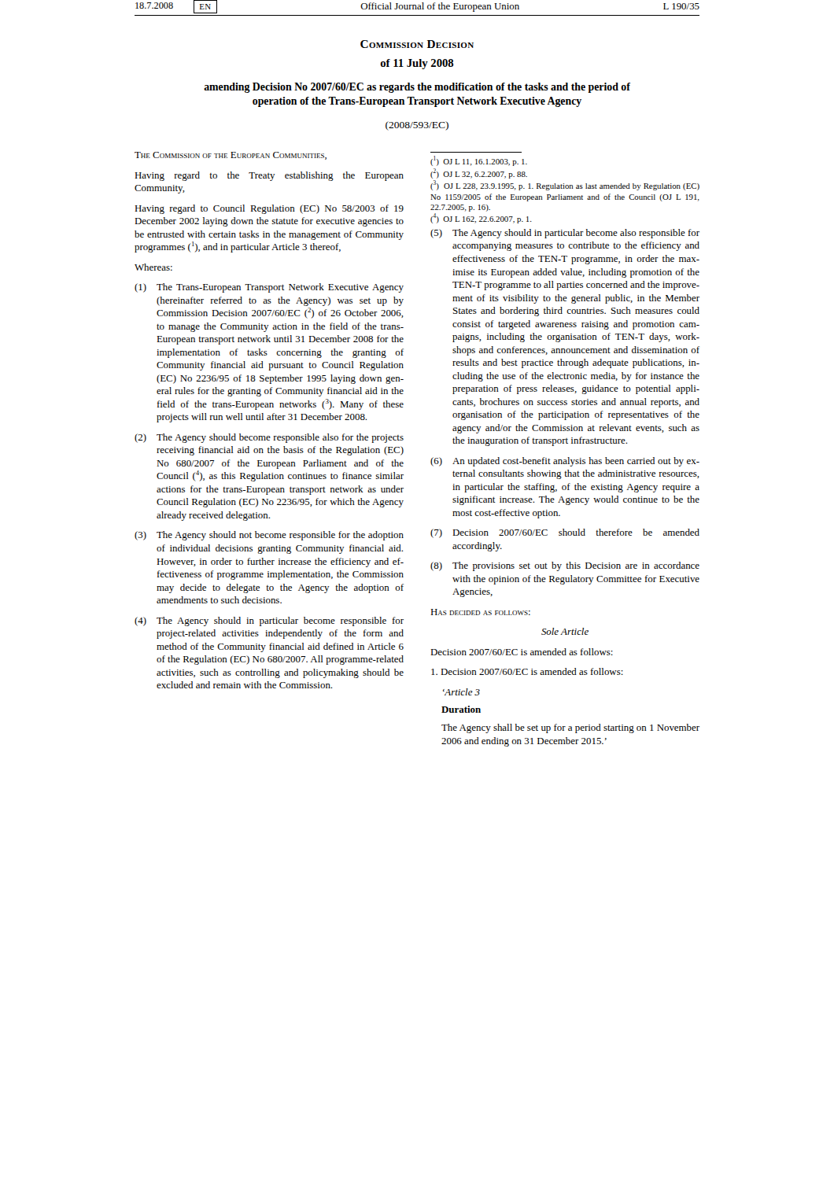18.7.2008
EN
Official Journal of the European Union
L 190/35
Commission Decision
of 11 July 2008
amending Decision No 2007/60/EC as regards the modification of the tasks and the period of operation of the Trans-European Transport Network Executive Agency
(2008/593/EC)
The Commission of the European Communities,
Having regard to the Treaty establishing the European Community,
Having regard to Council Regulation (EC) No 58/2003 of 19 December 2002 laying down the statute for executive agencies to be entrusted with certain tasks in the management of Community programmes (1), and in particular Article 3 thereof,
Whereas:
(1)
The Trans-European Transport Network Executive Agency (hereinafter referred to as the Agency) was set up by Commission Decision 2007/60/EC (2) of 26 October 2006, to manage the Community action in the field of the trans-European transport network until 31 December 2008 for the implementation of tasks concerning the granting of Community financial aid pursuant to Council Regulation (EC) No 2236/95 of 18 September 1995 laying down general rules for the granting of Community financial aid in the field of the trans-European networks (3). Many of these projects will run well until after 31 December 2008.
(2)
The Agency should become responsible also for the projects receiving financial aid on the basis of the Regulation (EC) No 680/2007 of the European Parliament and of the Council (4), as this Regulation continues to finance similar actions for the trans-European transport network as under Council Regulation (EC) No 2236/95, for which the Agency already received delegation.
(3)
The Agency should not become responsible for the adoption of individual decisions granting Community financial aid. However, in order to further increase the efficiency and effectiveness of programme implementation, the Commission may decide to delegate to the Agency the adoption of amendments to such decisions.
(4)
The Agency should in particular become responsible for project-related activities independently of the form and method of the Community financial aid defined in Article 6 of the Regulation (EC) No 680/2007. All programme-related activities, such as controlling and policymaking should be excluded and remain with the Commission.
(1) OJ L 11, 16.1.2003, p. 1.
(2) OJ L 32, 6.2.2007, p. 88.
(3) OJ L 228, 23.9.1995, p. 1. Regulation as last amended by Regulation (EC) No 1159/2005 of the European Parliament and of the Council (OJ L 191, 22.7.2005, p. 16).
(4) OJ L 162, 22.6.2007, p. 1.
(5)
The Agency should in particular become also responsible for accompanying measures to contribute to the efficiency and effectiveness of the TEN-T programme, in order the maximise its European added value, including promotion of the TEN-T programme to all parties concerned and the improvement of its visibility to the general public, in the Member States and bordering third countries. Such measures could consist of targeted awareness raising and promotion campaigns, including the organisation of TEN-T days, workshops and conferences, announcement and dissemination of results and best practice through adequate publications, including the use of the electronic media, by for instance the preparation of press releases, guidance to potential applicants, brochures on success stories and annual reports, and organisation of the participation of representatives of the agency and/or the Commission at relevant events, such as the inauguration of transport infrastructure.
(6)
An updated cost-benefit analysis has been carried out by external consultants showing that the administrative resources, in particular the staffing, of the existing Agency require a significant increase. The Agency would continue to be the most cost-effective option.
(7)
Decision 2007/60/EC should therefore be amended accordingly.
(8)
The provisions set out by this Decision are in accordance with the opinion of the Regulatory Committee for Executive Agencies,
Has decided as follows:
Sole Article
Decision 2007/60/EC is amended as follows:
1. Decision 2007/60/EC is amended as follows:
‘Article 3
Duration
The Agency shall be set up for a period starting on 1 November 2006 and ending on 31 December 2015.’